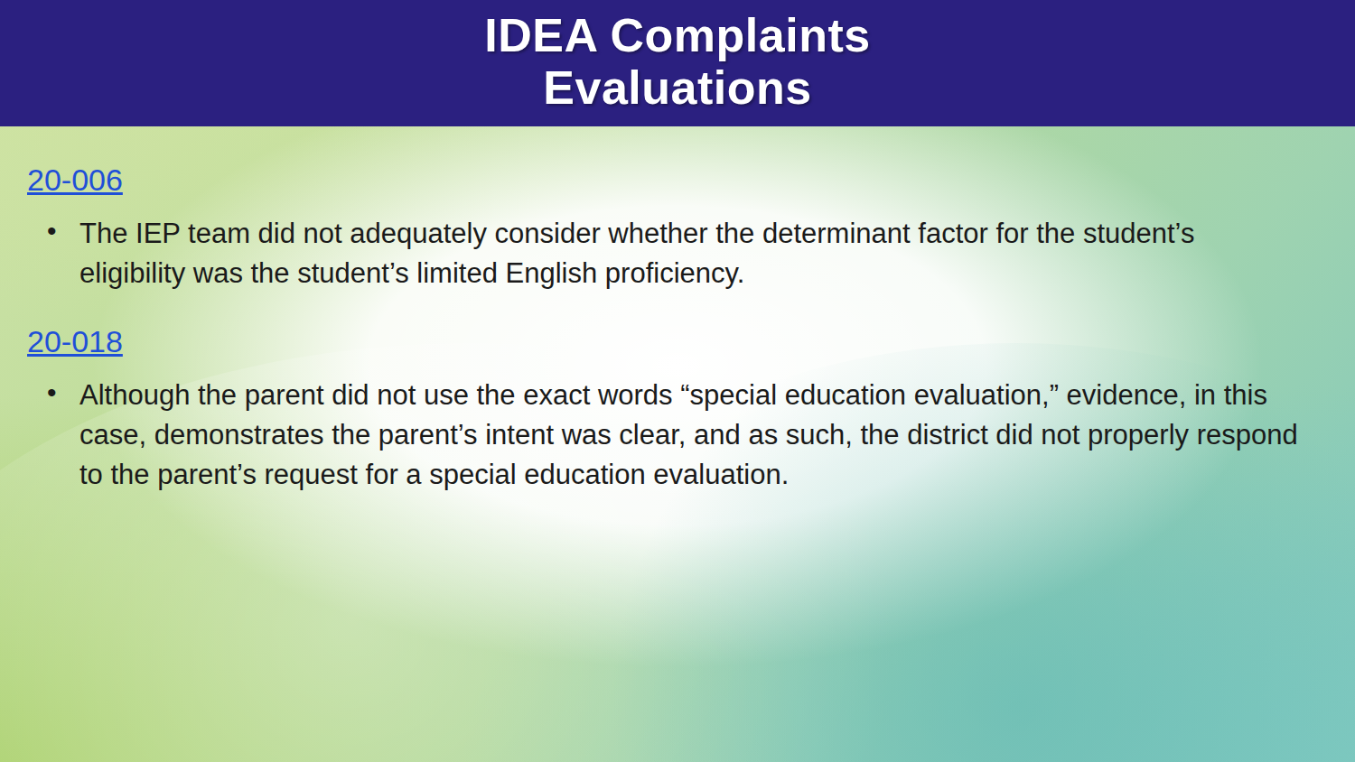IDEA Complaints
Evaluations
20-006
The IEP team did not adequately consider whether the determinant factor for the student’s eligibility was the student’s limited English proficiency.
20-018
Although the parent did not use the exact words “special education evaluation,” evidence, in this case, demonstrates the parent’s intent was clear, and as such, the district did not properly respond to the parent’s request for a special education evaluation.